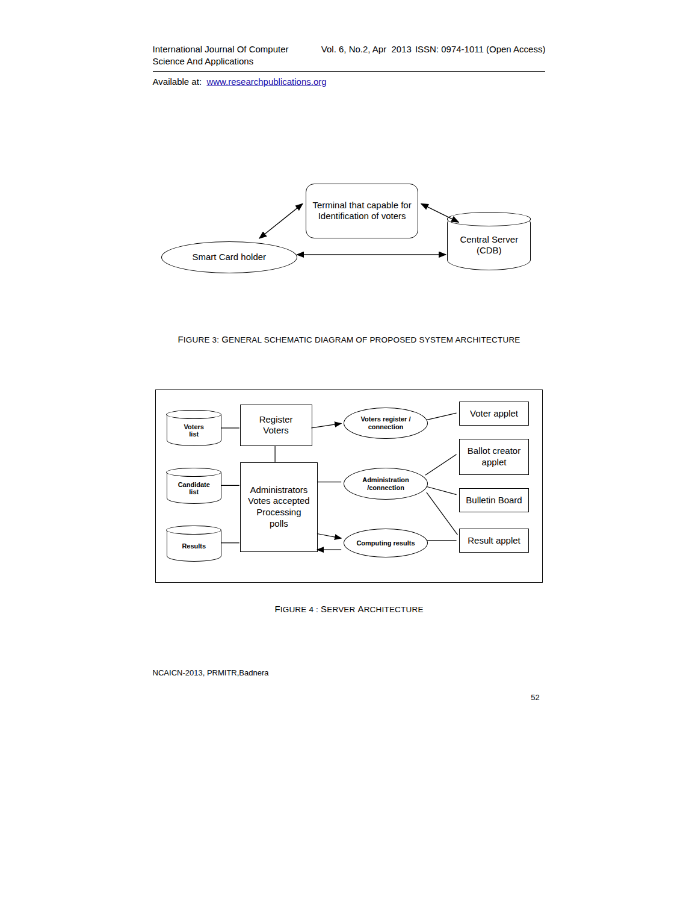International Journal Of Computer Science And Applications
Vol. 6, No.2, Apr 2013
ISSN: 0974-1011 (Open Access)
Available at: www.researchpublications.org
Terminal that capable for Identification of voters
Smart Card holder
Central Server
(CDB)
FIGURE 3: GENERAL SCHEMATIC DIAGRAM OF PROPOSED SYSTEM ARCHITECTURE
Voters
list
Candidate
list
Results
Register
Voters
Administrators
Votes accepted
Processing
polls
Voters register /
connection
Administration
/connection
Computing results
Voter applet
Ballot creator
applet
Bulletin Board
Result applet
FIGURE 4 : SERVER ARCHITECTURE
NCAICN-2013, PRMITR,Badnera
52